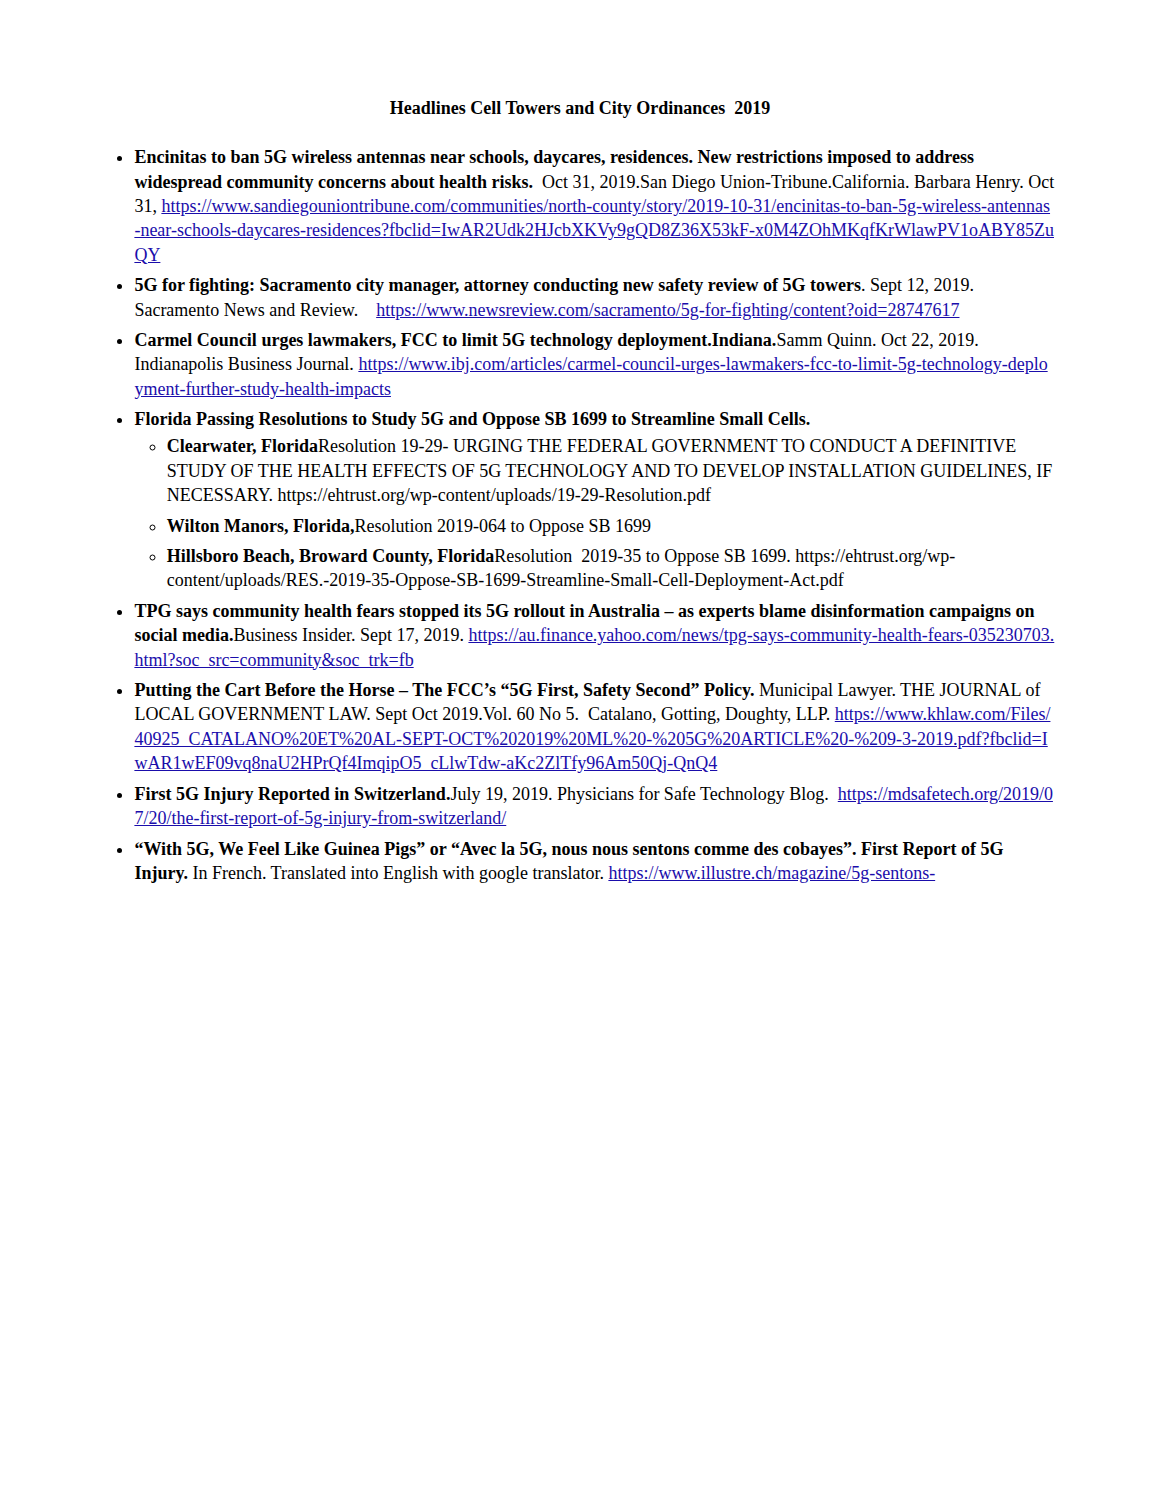Headlines Cell Towers and City Ordinances 2019
Encinitas to ban 5G wireless antennas near schools, daycares, residences. New restrictions imposed to address widespread community concerns about health risks. Oct 31, 2019.San Diego Union-Tribune.California. Barbara Henry. Oct 31, https://www.sandiegouniontribune.com/communities/north-county/story/2019-10-31/encinitas-to-ban-5g-wireless-antennas-near-schools-daycares-residences?fbclid=IwAR2Udk2HJcbXKVy9gQD8Z36X53kF-x0M4ZOhMKqfKrWlawPV1oABY85ZuQY
5G for fighting: Sacramento city manager, attorney conducting new safety review of 5G towers. Sept 12, 2019. Sacramento News and Review. https://www.newsreview.com/sacramento/5g-for-fighting/content?oid=28747617
Carmel Council urges lawmakers, FCC to limit 5G technology deployment.Indiana. Samm Quinn. Oct 22, 2019. Indianapolis Business Journal. https://www.ibj.com/articles/carmel-council-urges-lawmakers-fcc-to-limit-5g-technology-deployment-further-study-health-impacts
Florida Passing Resolutions to Study 5G and Oppose SB 1699 to Streamline Small Cells.
Clearwater, Florida Resolution 19-29- URGING THE FEDERAL GOVERNMENT TO CONDUCT A DEFINITIVE STUDY OF THE HEALTH EFFECTS OF 5G TECHNOLOGY AND TO DEVELOP INSTALLATION GUIDELINES, IF NECESSARY. https://ehtrust.org/wp-content/uploads/19-29-Resolution.pdf
Wilton Manors, Florida, Resolution 2019-064 to Oppose SB 1699
Hillsboro Beach, Broward County, Florida Resolution 2019-35 to Oppose SB 1699. https://ehtrust.org/wp-content/uploads/RES.-2019-35-Oppose-SB-1699-Streamline-Small-Cell-Deployment-Act.pdf
TPG says community health fears stopped its 5G rollout in Australia – as experts blame disinformation campaigns on social media. Business Insider. Sept 17, 2019. https://au.finance.yahoo.com/news/tpg-says-community-health-fears-035230703.html?soc_src=community&soc_trk=fb
Putting the Cart Before the Horse – The FCC’s “5G First, Safety Second” Policy. Municipal Lawyer. THE JOURNAL of LOCAL GOVERNMENT LAW. Sept Oct 2019.Vol. 60 No 5. Catalano, Gotting, Doughty, LLP. https://www.khlaw.com/Files/40925_CATALANO%20ET%20AL-SEPT-OCT%202019%20ML%20-%205G%20ARTICLE%20-%209-3-2019.pdf?fbclid=IwAR1wEF09vq8naU2HPrQf4ImqipO5_cLlwTdw-aKc2ZlTfy96Am50Qj-QnQ4
First 5G Injury Reported in Switzerland. July 19, 2019. Physicians for Safe Technology Blog. https://mdsafetech.org/2019/07/20/the-first-report-of-5g-injury-from-switzerland/
“With 5G, We Feel Like Guinea Pigs” or “Avec la 5G, nous nous sentons comme des cobayes”. First Report of 5G Injury. In French. Translated into English with google translator. https://www.illustre.ch/magazine/5g-sentons-